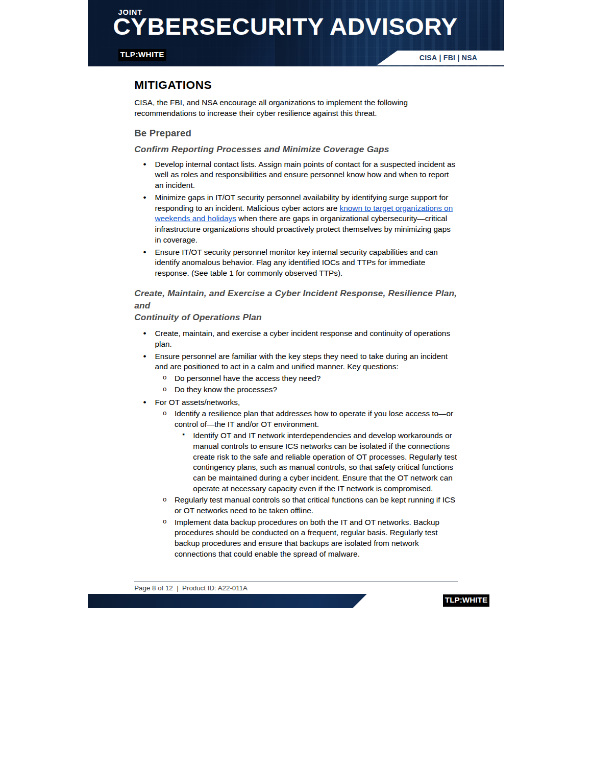JOINT
CYBERSECURITY ADVISORY
TLP:WHITE
CISA | FBI | NSA
MITIGATIONS
CISA, the FBI, and NSA encourage all organizations to implement the following recommendations to increase their cyber resilience against this threat.
Be Prepared
Confirm Reporting Processes and Minimize Coverage Gaps
Develop internal contact lists. Assign main points of contact for a suspected incident as well as roles and responsibilities and ensure personnel know how and when to report an incident.
Minimize gaps in IT/OT security personnel availability by identifying surge support for responding to an incident. Malicious cyber actors are known to target organizations on weekends and holidays when there are gaps in organizational cybersecurity—critical infrastructure organizations should proactively protect themselves by minimizing gaps in coverage.
Ensure IT/OT security personnel monitor key internal security capabilities and can identify anomalous behavior. Flag any identified IOCs and TTPs for immediate response. (See table 1 for commonly observed TTPs).
Create, Maintain, and Exercise a Cyber Incident Response, Resilience Plan, and
Continuity of Operations Plan
Create, maintain, and exercise a cyber incident response and continuity of operations plan.
Ensure personnel are familiar with the key steps they need to take during an incident and are positioned to act in a calm and unified manner. Key questions:
Do personnel have the access they need?
Do they know the processes?
For OT assets/networks,
Identify a resilience plan that addresses how to operate if you lose access to—or control of—the IT and/or OT environment.
Identify OT and IT network interdependencies and develop workarounds or manual controls to ensure ICS networks can be isolated if the connections create risk to the safe and reliable operation of OT processes. Regularly test contingency plans, such as manual controls, so that safety critical functions can be maintained during a cyber incident. Ensure that the OT network can operate at necessary capacity even if the IT network is compromised.
Regularly test manual controls so that critical functions can be kept running if ICS or OT networks need to be taken offline.
Implement data backup procedures on both the IT and OT networks. Backup procedures should be conducted on a frequent, regular basis. Regularly test backup procedures and ensure that backups are isolated from network connections that could enable the spread of malware.
Page 8 of 12 | Product ID: A22-011A
TLP:WHITE